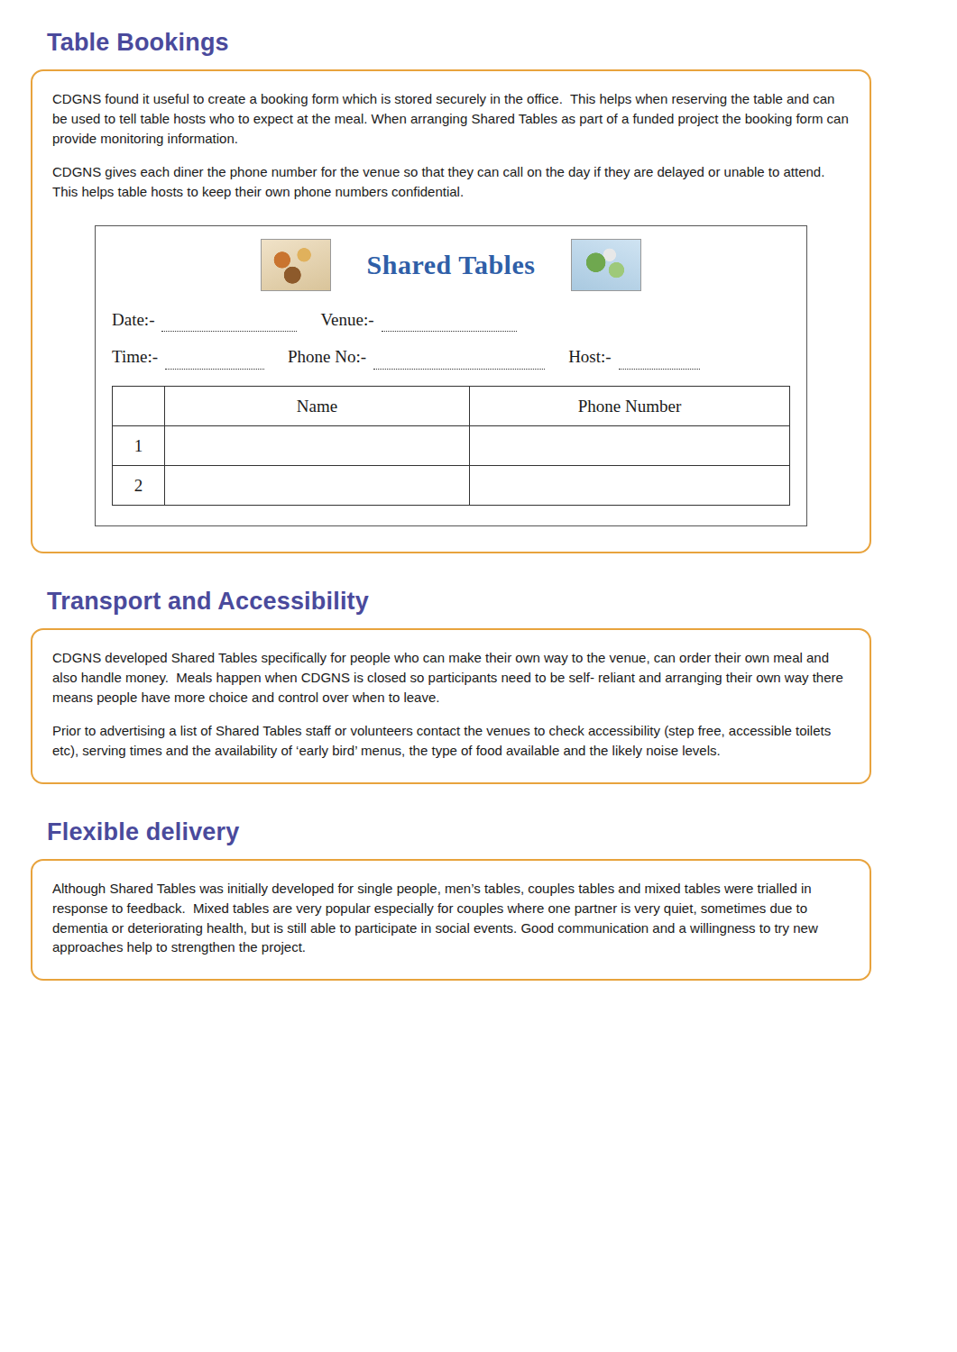Table Bookings
CDGNS found it useful to create a booking form which is stored securely in the office. This helps when reserving the table and can be used to tell table hosts who to expect at the meal. When arranging Shared Tables as part of a funded project the booking form can provide monitoring information.
CDGNS gives each diner the phone number for the venue so that they can call on the day if they are delayed or unable to attend. This helps table hosts to keep their own phone numbers confidential.
Shared Tables
Date:- Venue:-
Time:- Phone No:- Host:-
| | Name | Phone Number |
| --- | --- | --- |
| 1 | | |
| 2 | | |
Transport and Accessibility
CDGNS developed Shared Tables specifically for people who can make their own way to the venue, can order their own meal and also handle money. Meals happen when CDGNS is closed so participants need to be self- reliant and arranging their own way there means people have more choice and control over when to leave.
Prior to advertising a list of Shared Tables staff or volunteers contact the venues to check accessibility (step free, accessible toilets etc), serving times and the availability of ‘early bird’ menus, the type of food available and the likely noise levels.
Flexible delivery
Although Shared Tables was initially developed for single people, men’s tables, couples tables and mixed tables were trialled in response to feedback. Mixed tables are very popular especially for couples where one partner is very quiet, sometimes due to dementia or deteriorating health, but is still able to participate in social events. Good communication and a willingness to try new approaches help to strengthen the project.